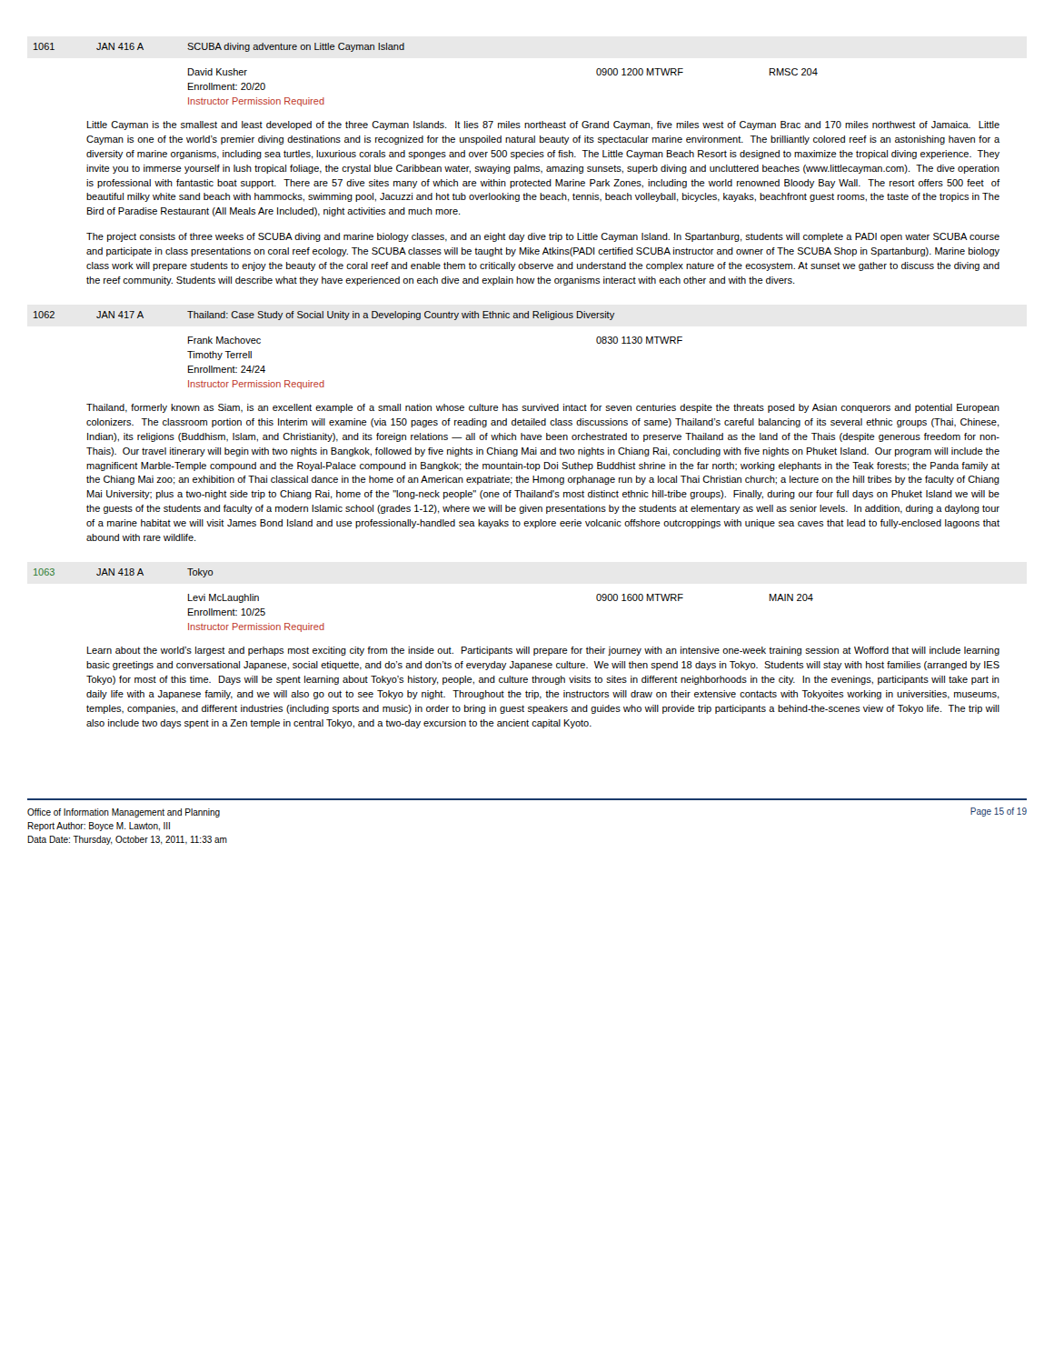1061 JAN 416 A SCUBA diving adventure on Little Cayman Island
David Kusher
Enrollment: 20/20
Instructor Permission Required 0900 1200 MTWRF RMSC 204
Little Cayman is the smallest and least developed of the three Cayman Islands. It lies 87 miles northeast of Grand Cayman, five miles west of Cayman Brac and 170 miles northwest of Jamaica. Little Cayman is one of the world’s premier diving destinations and is recognized for the unspoiled natural beauty of its spectacular marine environment. The brilliantly colored reef is an astonishing haven for a diversity of marine organisms, including sea turtles, luxurious corals and sponges and over 500 species of fish. The Little Cayman Beach Resort is designed to maximize the tropical diving experience. They invite you to immerse yourself in lush tropical foliage, the crystal blue Caribbean water, swaying palms, amazing sunsets, superb diving and uncluttered beaches (www.littlecayman.com). The dive operation is professional with fantastic boat support. There are 57 dive sites many of which are within protected Marine Park Zones, including the world renowned Bloody Bay Wall. The resort offers 500 feet of beautiful milky white sand beach with hammocks, swimming pool, Jacuzzi and hot tub overlooking the beach, tennis, beach volleyball, bicycles, kayaks, beachfront guest rooms, the taste of the tropics in The Bird of Paradise Restaurant (All Meals Are Included), night activities and much more.
The project consists of three weeks of SCUBA diving and marine biology classes, and an eight day dive trip to Little Cayman Island. In Spartanburg, students will complete a PADI open water SCUBA course and participate in class presentations on coral reef ecology. The SCUBA classes will be taught by Mike Atkins(PADI certified SCUBA instructor and owner of The SCUBA Shop in Spartanburg). Marine biology class work will prepare students to enjoy the beauty of the coral reef and enable them to critically observe and understand the complex nature of the ecosystem. At sunset we gather to discuss the diving and the reef community. Students will describe what they have experienced on each dive and explain how the organisms interact with each other and with the divers.
1062 JAN 417 A Thailand: Case Study of Social Unity in a Developing Country with Ethnic and Religious Diversity
Frank Machovec
Timothy Terrell
Enrollment: 24/24
Instructor Permission Required 0830 1130 MTWRF
Thailand, formerly known as Siam, is an excellent example of a small nation whose culture has survived intact for seven centuries despite the threats posed by Asian conquerors and potential European colonizers. The classroom portion of this Interim will examine (via 150 pages of reading and detailed class discussions of same) Thailand’s careful balancing of its several ethnic groups (Thai, Chinese, Indian), its religions (Buddhism, Islam, and Christianity), and its foreign relations — all of which have been orchestrated to preserve Thailand as the land of the Thais (despite generous freedom for non-Thais). Our travel itinerary will begin with two nights in Bangkok, followed by five nights in Chiang Mai and two nights in Chiang Rai, concluding with five nights on Phuket Island. Our program will include the magnificent Marble-Temple compound and the Royal-Palace compound in Bangkok; the mountain-top Doi Suthep Buddhist shrine in the far north; working elephants in the Teak forests; the Panda family at the Chiang Mai zoo; an exhibition of Thai classical dance in the home of an American expatriate; the Hmong orphanage run by a local Thai Christian church; a lecture on the hill tribes by the faculty of Chiang Mai University; plus a two-night side trip to Chiang Rai, home of the "long-neck people" (one of Thailand's most distinct ethnic hill-tribe groups). Finally, during our four full days on Phuket Island we will be the guests of the students and faculty of a modern Islamic school (grades 1-12), where we will be given presentations by the students at elementary as well as senior levels. In addition, during a daylong tour of a marine habitat we will visit James Bond Island and use professionally-handled sea kayaks to explore eerie volcanic offshore outcroppings with unique sea caves that lead to fully-enclosed lagoons that abound with rare wildlife.
1063 JAN 418 A Tokyo
Levi McLaughlin
Enrollment: 10/25
Instructor Permission Required 0900 1600 MTWRF MAIN 204
Learn about the world’s largest and perhaps most exciting city from the inside out. Participants will prepare for their journey with an intensive one-week training session at Wofford that will include learning basic greetings and conversational Japanese, social etiquette, and do’s and don’ts of everyday Japanese culture. We will then spend 18 days in Tokyo. Students will stay with host families (arranged by IES Tokyo) for most of this time. Days will be spent learning about Tokyo’s history, people, and culture through visits to sites in different neighborhoods in the city. In the evenings, participants will take part in daily life with a Japanese family, and we will also go out to see Tokyo by night. Throughout the trip, the instructors will draw on their extensive contacts with Tokyoites working in universities, museums, temples, companies, and different industries (including sports and music) in order to bring in guest speakers and guides who will provide trip participants a behind-the-scenes view of Tokyo life. The trip will also include two days spent in a Zen temple in central Tokyo, and a two-day excursion to the ancient capital Kyoto.
Office of Information Management and Planning
Report Author: Boyce M. Lawton, III
Data Date: Thursday, October 13, 2011, 11:33 am
Page 15 of 19